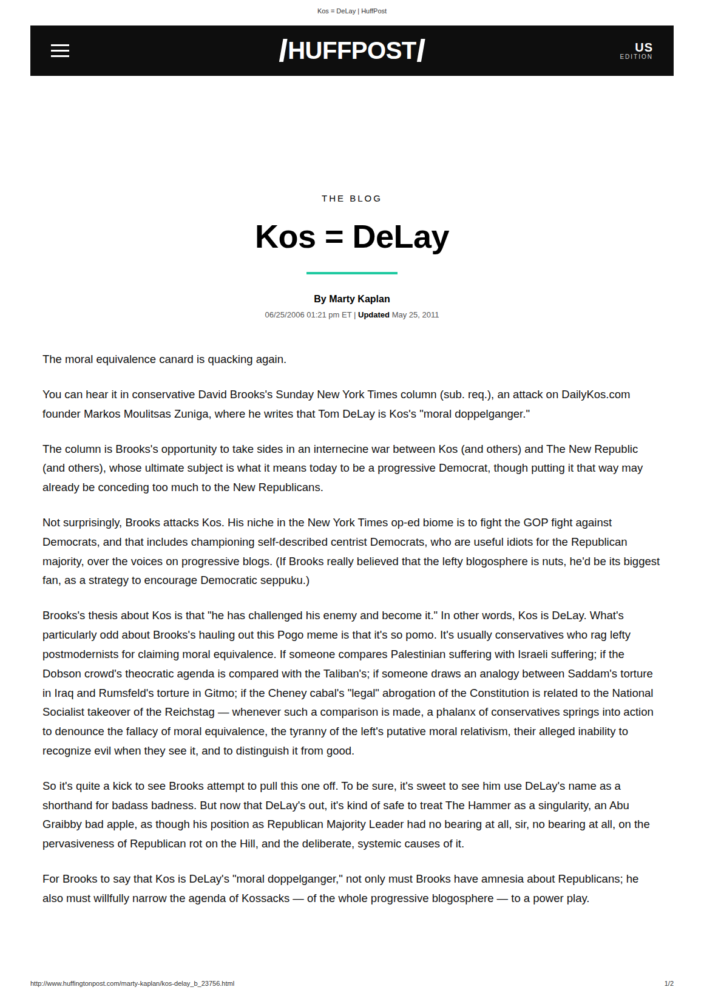Kos = DeLay | HuffPost
HuffPost
US
EDITION
The Blog
Kos = DeLay
By Marty Kaplan
06/25/2006 01:21 pm ET | Updated May 25, 2011
The moral equivalence canard is quacking again.
You can hear it in conservative David Brooks's Sunday New York Times column (sub. req.), an attack on DailyKos.com founder Markos Moulitsas Zuniga, where he writes that Tom DeLay is Kos's "moral doppelganger."
The column is Brooks's opportunity to take sides in an internecine war between Kos (and others) and The New Republic (and others), whose ultimate subject is what it means today to be a progressive Democrat, though putting it that way may already be conceding too much to the New Republicans.
Not surprisingly, Brooks attacks Kos. His niche in the New York Times op-ed biome is to fight the GOP fight against Democrats, and that includes championing self-described centrist Democrats, who are useful idiots for the Republican majority, over the voices on progressive blogs. (If Brooks really believed that the lefty blogosphere is nuts, he'd be its biggest fan, as a strategy to encourage Democratic seppuku.)
Brooks's thesis about Kos is that "he has challenged his enemy and become it." In other words, Kos is DeLay. What's particularly odd about Brooks's hauling out this Pogo meme is that it's so pomo. It's usually conservatives who rag lefty postmodernists for claiming moral equivalence. If someone compares Palestinian suffering with Israeli suffering; if the Dobson crowd's theocratic agenda is compared with the Taliban's; if someone draws an analogy between Saddam's torture in Iraq and Rumsfeld's torture in Gitmo; if the Cheney cabal's "legal" abrogation of the Constitution is related to the National Socialist takeover of the Reichstag — whenever such a comparison is made, a phalanx of conservatives springs into action to denounce the fallacy of moral equivalence, the tyranny of the left's putative moral relativism, their alleged inability to recognize evil when they see it, and to distinguish it from good.
So it's quite a kick to see Brooks attempt to pull this one off. To be sure, it's sweet to see him use DeLay's name as a shorthand for badass badness. But now that DeLay's out, it's kind of safe to treat The Hammer as a singularity, an Abu Graibby bad apple, as though his position as Republican Majority Leader had no bearing at all, sir, no bearing at all, on the pervasiveness of Republican rot on the Hill, and the deliberate, systemic causes of it.
For Brooks to say that Kos is DeLay's "moral doppelganger," not only must Brooks have amnesia about Republicans; he also must willfully narrow the agenda of Kossacks — of the whole progressive blogosphere — to a power play.
http://www.huffingtonpost.com/marty-kaplan/kos-delay_b_23756.html 1/2